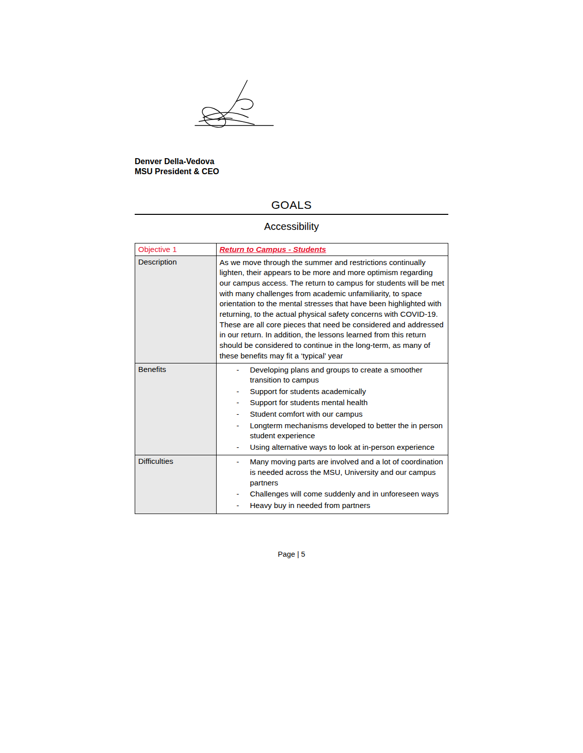Denver Della-Vedova
MSU President & CEO
GOALS
Accessibility
| Objective 1 | Return to Campus - Students |
| Description | As we move through the summer and restrictions continually lighten, their appears to be more and more optimism regarding our campus access. The return to campus for students will be met with many challenges from academic unfamiliarity, to space orientation to the mental stresses that have been highlighted with returning, to the actual physical safety concerns with COVID-19. These are all core pieces that need be considered and addressed in our return. In addition, the lessons learned from this return should be considered to continue in the long-term, as many of these benefits may fit a ‘typical’ year |
| Benefits | Developing plans and groups to create a smoother transition to campus Support for students academically Support for students mental health Student comfort with our campus Longterm mechanisms developed to better the in person student experience Using alternative ways to look at in-person experience |
| Difficulties | Many moving parts are involved and a lot of coordination is needed across the MSU, University and our campus partners Challenges will come suddenly and in unforeseen ways Heavy buy in needed from partners |
Page | 5